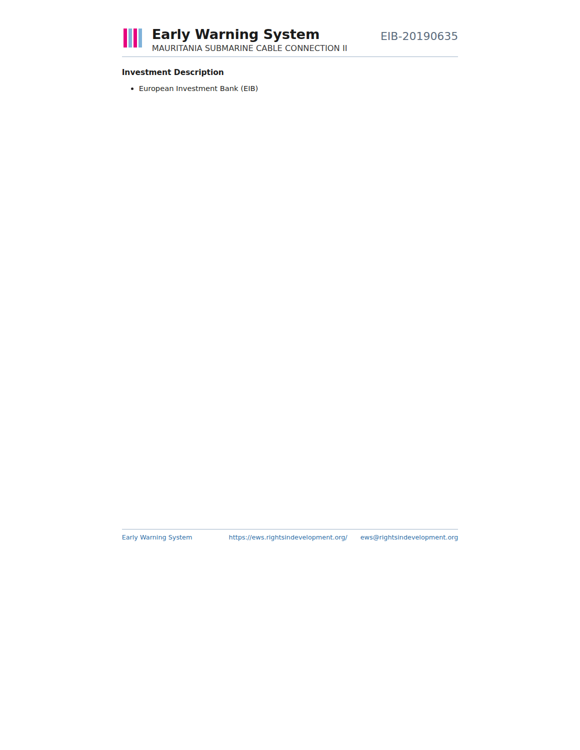Early Warning System MAURITANIA SUBMARINE CABLE CONNECTION II
EIB-20190635
Investment Description
European Investment Bank (EIB)
Early Warning System
https://ews.rightsindevelopment.org/ ews@rightsindevelopment.org